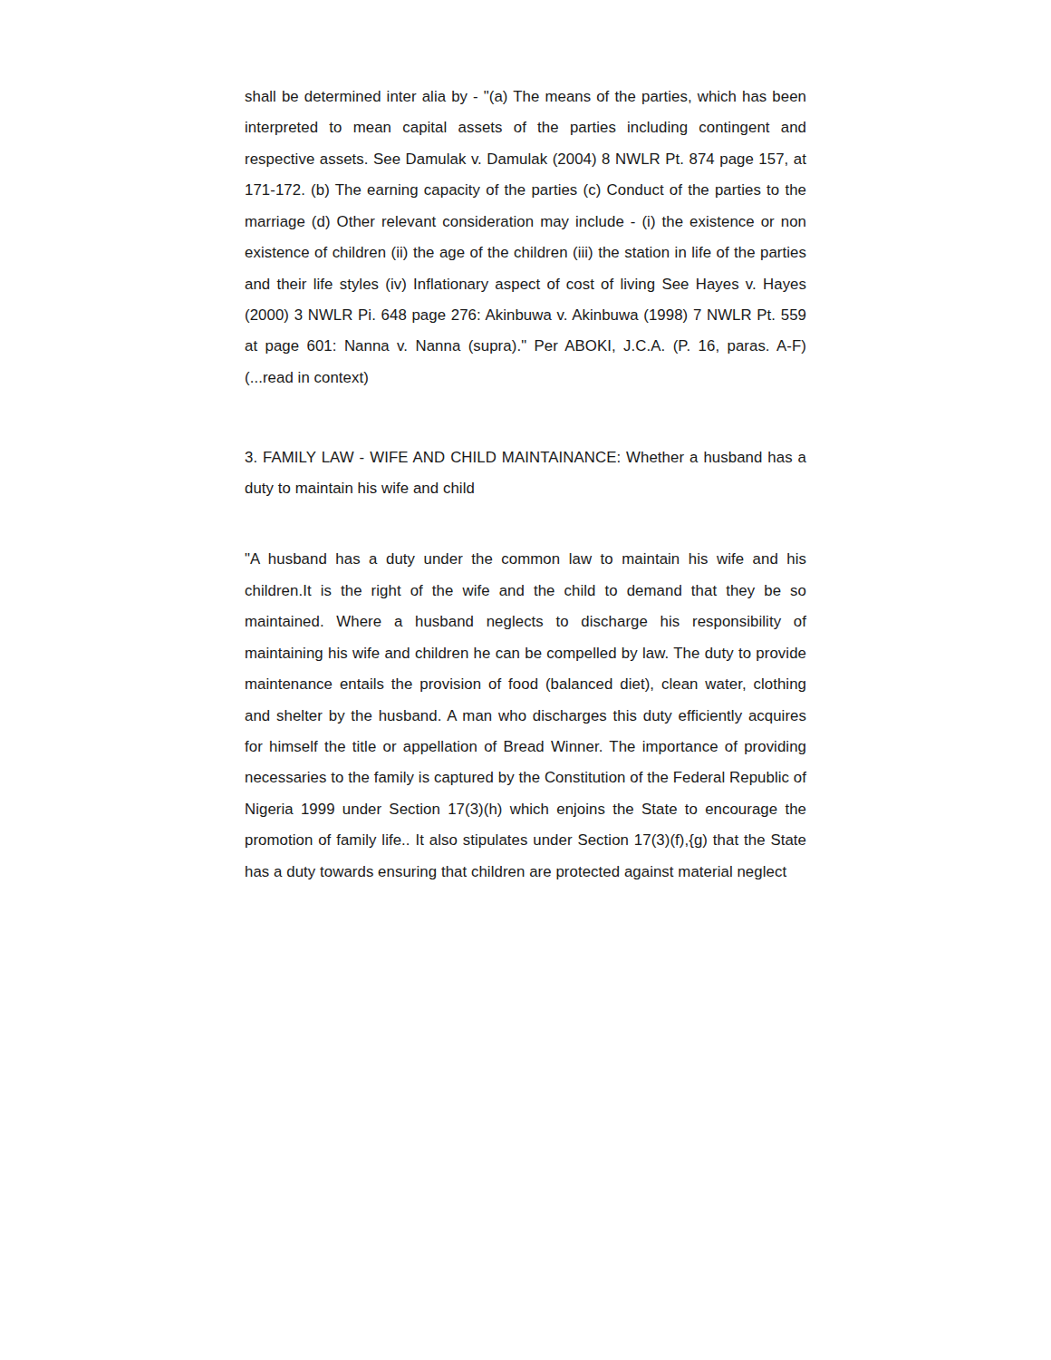shall be determined inter alia by - "(a) The means of the parties, which has been interpreted to mean capital assets of the parties including contingent and respective assets. See Damulak v. Damulak (2004) 8 NWLR Pt. 874 page 157, at 171-172. (b) The earning capacity of the parties (c) Conduct of the parties to the marriage (d) Other relevant consideration may include - (i) the existence or non existence of children (ii) the age of the children (iii) the station in life of the parties and their life styles (iv) Inflationary aspect of cost of living See Hayes v. Hayes (2000) 3 NWLR Pi. 648 page 276: Akinbuwa v. Akinbuwa (1998) 7 NWLR Pt. 559 at page 601: Nanna v. Nanna (supra)." Per ABOKI, J.C.A. (P. 16, paras. A-F) (...read in context)
3. FAMILY LAW - WIFE AND CHILD MAINTAINANCE: Whether a husband has a duty to maintain his wife and child
"A husband has a duty under the common law to maintain his wife and his children.It is the right of the wife and the child to demand that they be so maintained. Where a husband neglects to discharge his responsibility of maintaining his wife and children he can be compelled by law. The duty to provide maintenance entails the provision of food (balanced diet), clean water, clothing and shelter by the husband. A man who discharges this duty efficiently acquires for himself the title or appellation of Bread Winner. The importance of providing necessaries to the family is captured by the Constitution of the Federal Republic of Nigeria 1999 under Section 17(3)(h) which enjoins the State to encourage the promotion of family life.. It also stipulates under Section 17(3)(f),{g) that the State has a duty towards ensuring that children are protected against material neglect